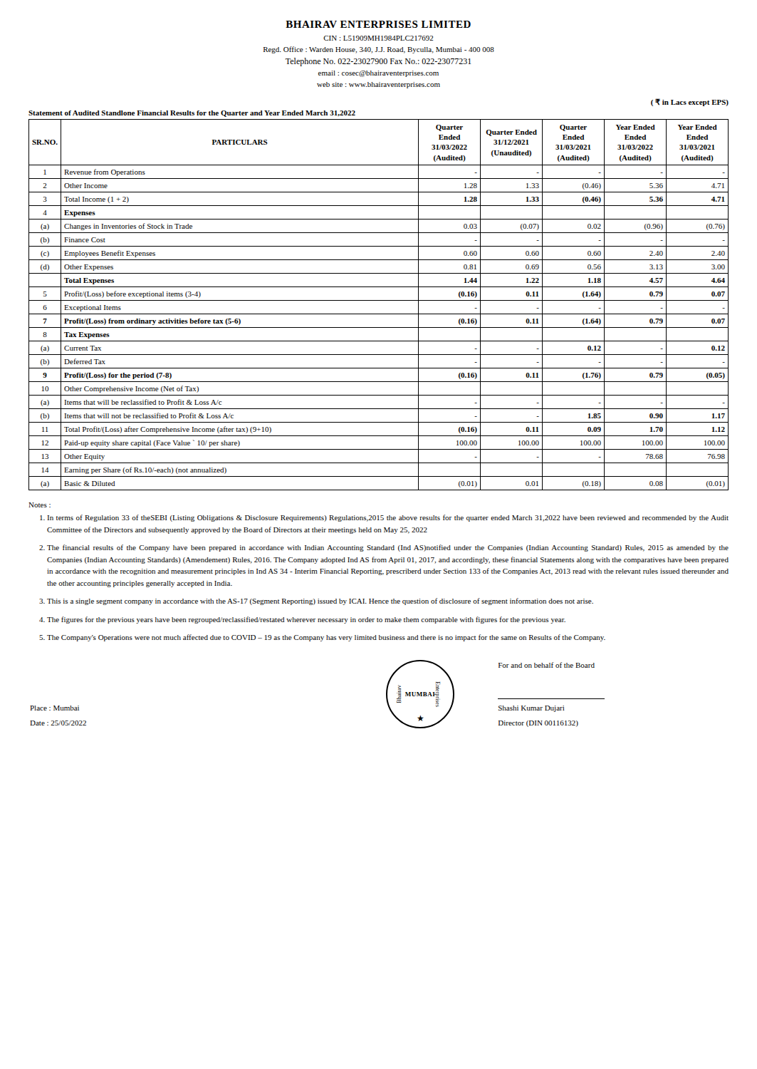BHAIRAV ENTERPRISES LIMITED
CIN : L51909MH1984PLC217692
Regd. Office : Warden House, 340, J.J. Road, Byculla, Mumbai - 400 008
Telephone No. 022-23027900 Fax No.: 022-23077231
email : cosec@bhairaventerprises.com
web site : www.bhairaventerprises.com
( ₹ in Lacs except EPS)
Statement of Audited Standlone Financial Results for the Quarter and Year Ended March 31,2022
| SR.NO. | PARTICULARS | Quarter Ended 31/03/2022 (Audited) | Quarter Ended 31/12/2021 (Unaudited) | Quarter Ended 31/03/2021 (Audited) | Year Ended Ended 31/03/2022 (Audited) | Year Ended Ended 31/03/2021 (Audited) |
| --- | --- | --- | --- | --- | --- | --- |
| 1 | Revenue from Operations | - | - | - | - | - |
| 2 | Other Income | 1.28 | 1.33 | (0.46) | 5.36 | 4.71 |
| 3 | Total Income (1 + 2) | 1.28 | 1.33 | (0.46) | 5.36 | 4.71 |
| 4 | Expenses | | | | | |
| (a) | Changes in Inventories of Stock in Trade | 0.03 | (0.07) | 0.02 | (0.96) | (0.76) |
| (b) | Finance Cost | - | - | - | - | - |
| (c) | Employees Benefit Expenses | 0.60 | 0.60 | 0.60 | 2.40 | 2.40 |
| (d) | Other Expenses | 0.81 | 0.69 | 0.56 | 3.13 | 3.00 |
| | Total Expenses | 1.44 | 1.22 | 1.18 | 4.57 | 4.64 |
| 5 | Profit/(Loss) before exceptional items (3-4) | (0.16) | 0.11 | (1.64) | 0.79 | 0.07 |
| 6 | Exceptional Items | - | - | - | - | - |
| 7 | Profit/(Loss) from ordinary activities before tax (5-6) | (0.16) | 0.11 | (1.64) | 0.79 | 0.07 |
| 8 | Tax Expenses | | | | | |
| (a) | Current Tax | - | - | 0.12 | - | 0.12 |
| (b) | Deferred Tax | - | - | - | - | - |
| 9 | Profit/(Loss) for the period (7-8) | (0.16) | 0.11 | (1.76) | 0.79 | (0.05) |
| 10 | Other Comprehensive Income (Net of Tax) | | | | | |
| (a) | Items that will be reclassified to Profit & Loss A/c | - | - | - | - | - |
| (b) | Items that will not be reclassified to Profit & Loss A/c | - | - | 1.85 | 0.90 | 1.17 |
| 11 | Total Profit/(Loss) after Comprehensive Income (after tax) (9+10) | (0.16) | 0.11 | 0.09 | 1.70 | 1.12 |
| 12 | Paid-up equity share capital (Face Value ` 10/ per share) | 100.00 | 100.00 | 100.00 | 100.00 | 100.00 |
| 13 | Other Equity | - | - | - | 78.68 | 76.98 |
| 14 | Earning per Share (of Rs.10/-each) (not annualized) | | | | | |
| (a) | Basic & Diluted | (0.01) | 0.01 | (0.18) | 0.08 | (0.01) |
Notes :
In terms of Regulation 33 of theSEBI (Listing Obligations & Disclosure Requirements) Regulations,2015 the above results for the quarter ended March 31,2022 have been reviewed and recommended by the Audit Committee of the Directors and subsequently approved by the Board of Directors at their meetings held on May 25, 2022
The financial results of the Company have been prepared in accordance with Indian Accounting Standard (Ind AS)notified under the Companies (Indian Accounting Standard) Rules, 2015 as amended by the Companies (Indian Accounting Standards) (Amendement) Rules, 2016. The Company adopted Ind AS from April 01, 2017, and accordingly, these financial Statements along with the comparatives have been prepared in accordance with the recognition and measurement principles in Ind AS 34 - Interim Financial Reporting, prescriberd under Section 133 of the Companies Act, 2013 read with the relevant rules issued thereunder and the other accounting principles generally accepted in India.
This is a single segment company in accordance with the AS-17 (Segment Reporting) issued by ICAI. Hence the question of disclosure of segment information does not arise.
The figures for the previous years have been regrouped/reclassified/restated wherever necessary in order to make them comparable with figures for the previous year.
The Company's Operations were not much affected due to COVID – 19 as the Company has very limited business and there is no impact for the same on Results of the Company.
| Place : Mumbai Date : 25/05/2022 | Bhairav Enterprises MUMBAI ★ | For and on behalf of the Board Shashi Kumar Dujari Director (DIN 00116132) |